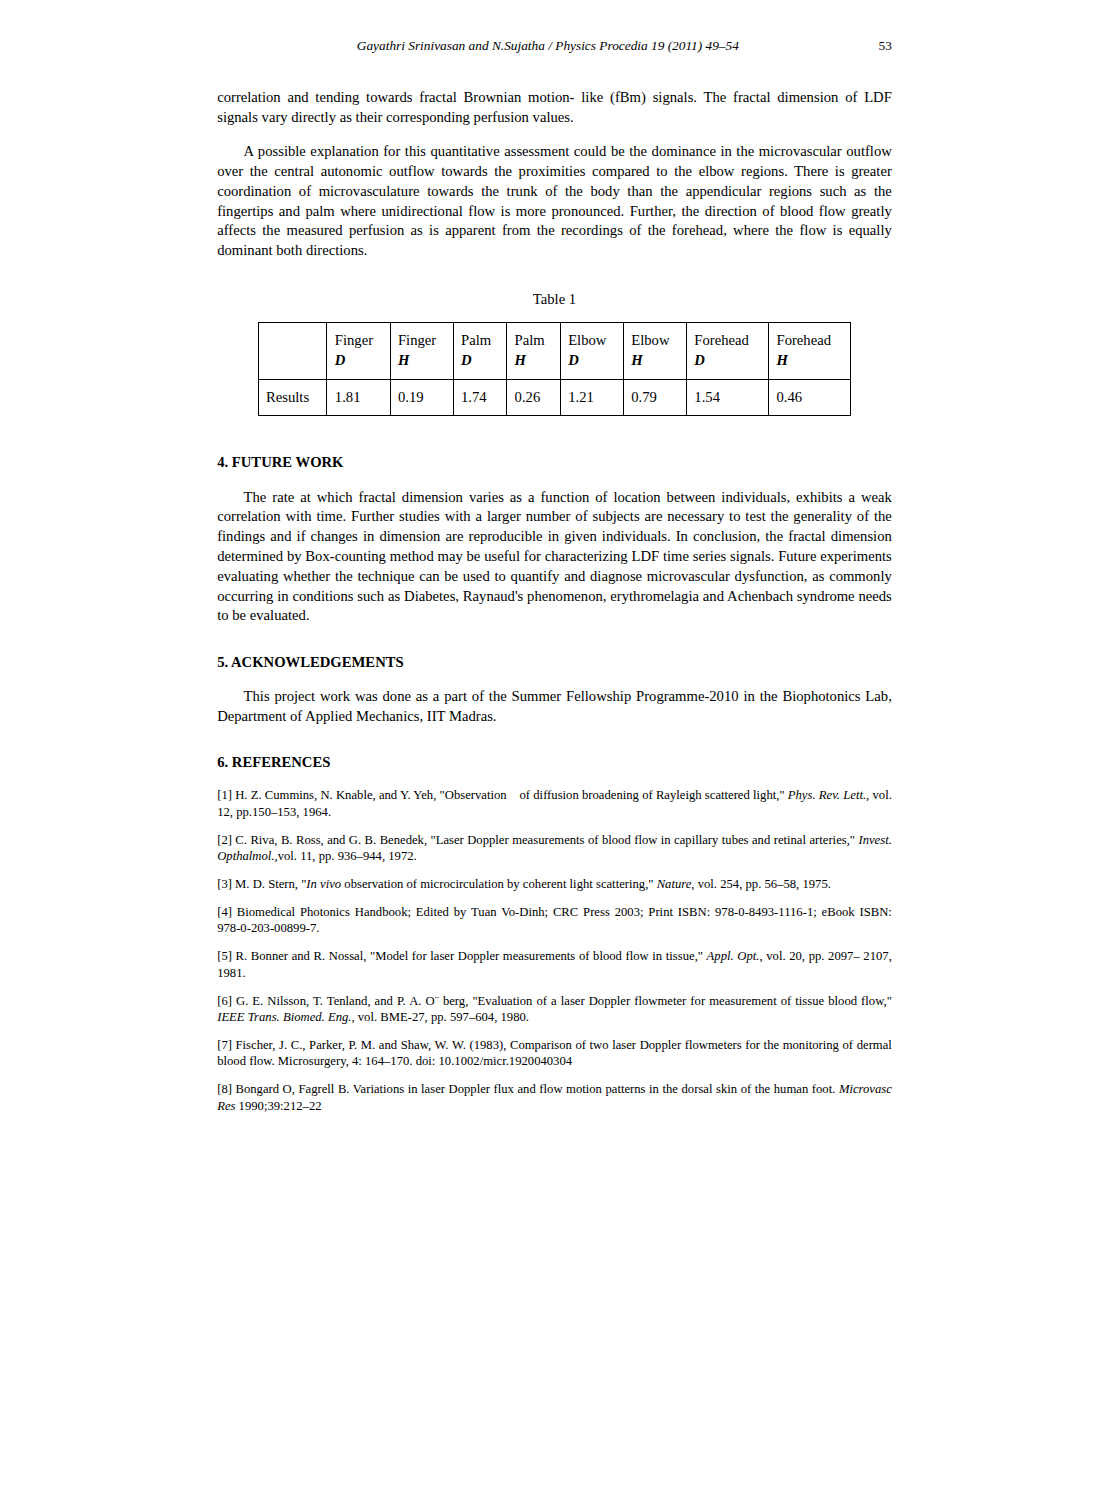Gayathri Srinivasan and N.Sujatha / Physics Procedia 19 (2011) 49–54 53
correlation and tending towards fractal Brownian motion- like (fBm) signals. The fractal dimension of LDF signals vary directly as their corresponding perfusion values.
A possible explanation for this quantitative assessment could be the dominance in the microvascular outflow over the central autonomic outflow towards the proximities compared to the elbow regions. There is greater coordination of microvasculature towards the trunk of the body than the appendicular regions such as the fingertips and palm where unidirectional flow is more pronounced. Further, the direction of blood flow greatly affects the measured perfusion as is apparent from the recordings of the forehead, where the flow is equally dominant both directions.
Table 1
| | Finger D | Finger H | Palm D | Palm H | Elbow D | Elbow H | Forehead D | Forehead H |
| --- | --- | --- | --- | --- | --- | --- | --- | --- |
| Results | 1.81 | 0.19 | 1.74 | 0.26 | 1.21 | 0.79 | 1.54 | 0.46 |
4. FUTURE WORK
The rate at which fractal dimension varies as a function of location between individuals, exhibits a weak correlation with time. Further studies with a larger number of subjects are necessary to test the generality of the findings and if changes in dimension are reproducible in given individuals. In conclusion, the fractal dimension determined by Box-counting method may be useful for characterizing LDF time series signals. Future experiments evaluating whether the technique can be used to quantify and diagnose microvascular dysfunction, as commonly occurring in conditions such as Diabetes, Raynaud's phenomenon, erythromelagia and Achenbach syndrome needs to be evaluated.
5. ACKNOWLEDGEMENTS
This project work was done as a part of the Summer Fellowship Programme-2010 in the Biophotonics Lab, Department of Applied Mechanics, IIT Madras.
6. REFERENCES
[1] H. Z. Cummins, N. Knable, and Y. Yeh, "Observation of diffusion broadening of Rayleigh scattered light," Phys. Rev. Lett., vol. 12, pp.150–153, 1964.
[2] C. Riva, B. Ross, and G. B. Benedek, "Laser Doppler measurements of blood flow in capillary tubes and retinal arteries," Invest. Opthalmol., vol. 11, pp. 936–944, 1972.
[3] M. D. Stern, "In vivo observation of microcirculation by coherent light scattering," Nature, vol. 254, pp. 56–58, 1975.
[4] Biomedical Photonics Handbook; Edited by Tuan Vo-Dinh; CRC Press 2003; Print ISBN: 978-0-8493-1116-1; eBook ISBN: 978-0-203-00899-7.
[5] R. Bonner and R. Nossal, "Model for laser Doppler measurements of blood flow in tissue," Appl. Opt., vol. 20, pp. 2097– 2107, 1981.
[6] G. E. Nilsson, T. Tenland, and P. A. O¨ berg, "Evaluation of a laser Doppler flowmeter for measurement of tissue blood flow," IEEE Trans. Biomed. Eng., vol. BME-27, pp. 597–604, 1980.
[7] Fischer, J. C., Parker, P. M. and Shaw, W. W. (1983), Comparison of two laser Doppler flowmeters for the monitoring of dermal blood flow. Microsurgery, 4: 164–170. doi: 10.1002/micr.1920040304
[8] Bongard O, Fagrell B. Variations in laser Doppler flux and flow motion patterns in the dorsal skin of the human foot. Microvasc Res 1990;39:212–22